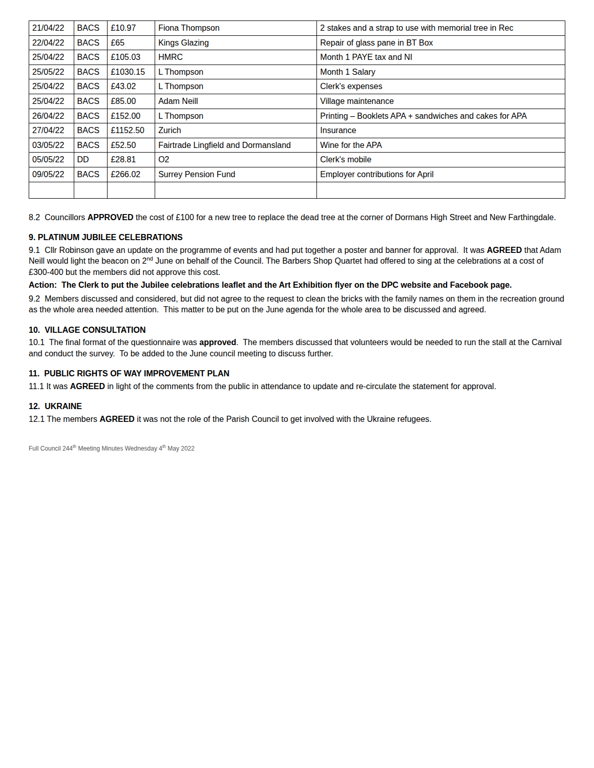| 21/04/22 | BACS | £10.97 | Fiona Thompson | 2 stakes and a strap to use with memorial tree in Rec |
| 22/04/22 | BACS | £65 | Kings Glazing | Repair of glass pane in BT Box |
| 25/04/22 | BACS | £105.03 | HMRC | Month 1 PAYE tax and NI |
| 25/05/22 | BACS | £1030.15 | L Thompson | Month 1 Salary |
| 25/04/22 | BACS | £43.02 | L Thompson | Clerk's expenses |
| 25/04/22 | BACS | £85.00 | Adam Neill | Village maintenance |
| 26/04/22 | BACS | £152.00 | L Thompson | Printing – Booklets APA + sandwiches and cakes for APA |
| 27/04/22 | BACS | £1152.50 | Zurich | Insurance |
| 03/05/22 | BACS | £52.50 | Fairtrade Lingfield and Dormansland | Wine for the APA |
| 05/05/22 | DD | £28.81 | O2 | Clerk's mobile |
| 09/05/22 | BACS | £266.02 | Surrey Pension Fund | Employer contributions for April |
8.2 Councillors APPROVED the cost of £100 for a new tree to replace the dead tree at the corner of Dormans High Street and New Farthingdale.
9. PLATINUM JUBILEE CELEBRATIONS
9.1 Cllr Robinson gave an update on the programme of events and had put together a poster and banner for approval. It was AGREED that Adam Neill would light the beacon on 2nd June on behalf of the Council. The Barbers Shop Quartet had offered to sing at the celebrations at a cost of £300-400 but the members did not approve this cost.
Action: The Clerk to put the Jubilee celebrations leaflet and the Art Exhibition flyer on the DPC website and Facebook page.
9.2 Members discussed and considered, but did not agree to the request to clean the bricks with the family names on them in the recreation ground as the whole area needed attention. This matter to be put on the June agenda for the whole area to be discussed and agreed.
10. VILLAGE CONSULTATION
10.1 The final format of the questionnaire was approved. The members discussed that volunteers would be needed to run the stall at the Carnival and conduct the survey. To be added to the June council meeting to discuss further.
11. PUBLIC RIGHTS OF WAY IMPROVEMENT PLAN
11.1 It was AGREED in light of the comments from the public in attendance to update and re-circulate the statement for approval.
12. UKRAINE
12.1 The members AGREED it was not the role of the Parish Council to get involved with the Ukraine refugees.
Full Council 244th Meeting Minutes Wednesday 4th May 2022